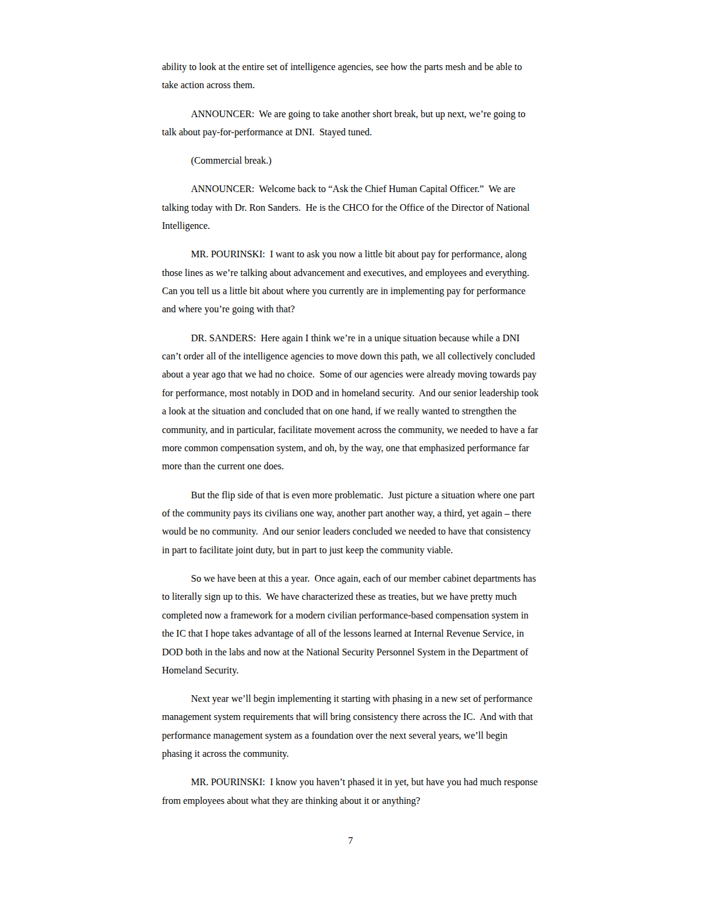ability to look at the entire set of intelligence agencies, see how the parts mesh and be able to take action across them.
ANNOUNCER: We are going to take another short break, but up next, we’re going to talk about pay-for-performance at DNI. Stayed tuned.
(Commercial break.)
ANNOUNCER: Welcome back to “Ask the Chief Human Capital Officer.” We are talking today with Dr. Ron Sanders. He is the CHCO for the Office of the Director of National Intelligence.
MR. POURINSKI: I want to ask you now a little bit about pay for performance, along those lines as we’re talking about advancement and executives, and employees and everything. Can you tell us a little bit about where you currently are in implementing pay for performance and where you’re going with that?
DR. SANDERS: Here again I think we’re in a unique situation because while a DNI can’t order all of the intelligence agencies to move down this path, we all collectively concluded about a year ago that we had no choice. Some of our agencies were already moving towards pay for performance, most notably in DOD and in homeland security. And our senior leadership took a look at the situation and concluded that on one hand, if we really wanted to strengthen the community, and in particular, facilitate movement across the community, we needed to have a far more common compensation system, and oh, by the way, one that emphasized performance far more than the current one does.
But the flip side of that is even more problematic. Just picture a situation where one part of the community pays its civilians one way, another part another way, a third, yet again – there would be no community. And our senior leaders concluded we needed to have that consistency in part to facilitate joint duty, but in part to just keep the community viable.
So we have been at this a year. Once again, each of our member cabinet departments has to literally sign up to this. We have characterized these as treaties, but we have pretty much completed now a framework for a modern civilian performance-based compensation system in the IC that I hope takes advantage of all of the lessons learned at Internal Revenue Service, in DOD both in the labs and now at the National Security Personnel System in the Department of Homeland Security.
Next year we’ll begin implementing it starting with phasing in a new set of performance management system requirements that will bring consistency there across the IC. And with that performance management system as a foundation over the next several years, we’ll begin phasing it across the community.
MR. POURINSKI: I know you haven’t phased it in yet, but have you had much response from employees about what they are thinking about it or anything?
7